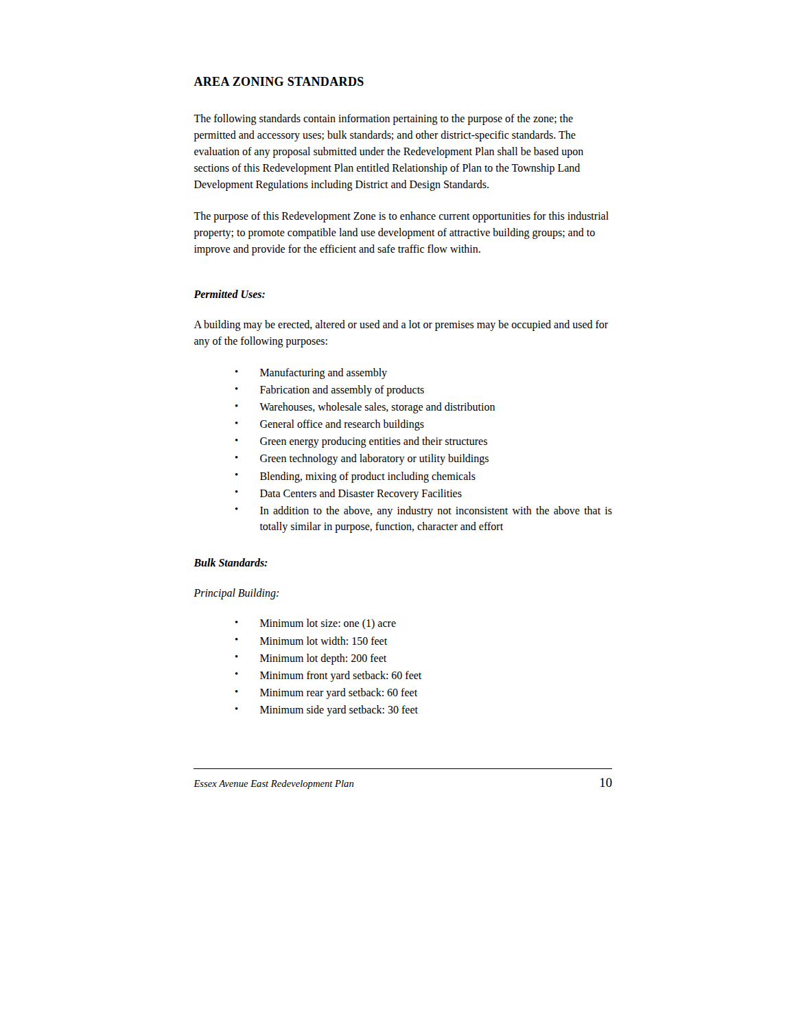AREA ZONING STANDARDS
The following standards contain information pertaining to the purpose of the zone; the permitted and accessory uses; bulk standards; and other district-specific standards. The evaluation of any proposal submitted under the Redevelopment Plan shall be based upon sections of this Redevelopment Plan entitled Relationship of Plan to the Township Land Development Regulations including District and Design Standards.
The purpose of this Redevelopment Zone is to enhance current opportunities for this industrial property; to promote compatible land use development of attractive building groups; and to improve and provide for the efficient and safe traffic flow within.
Permitted Uses:
A building may be erected, altered or used and a lot or premises may be occupied and used for any of the following purposes:
Manufacturing and assembly
Fabrication and assembly of products
Warehouses, wholesale sales, storage and distribution
General office and research buildings
Green energy producing entities and their structures
Green technology and laboratory or utility buildings
Blending, mixing of product including chemicals
Data Centers and Disaster Recovery Facilities
In addition to the above, any industry not inconsistent with the above that is totally similar in purpose, function, character and effort
Bulk Standards:
Principal Building:
Minimum lot size: one (1) acre
Minimum lot width: 150 feet
Minimum lot depth: 200 feet
Minimum front yard setback: 60 feet
Minimum rear yard setback: 60 feet
Minimum side yard setback: 30 feet
Essex Avenue East Redevelopment Plan 10